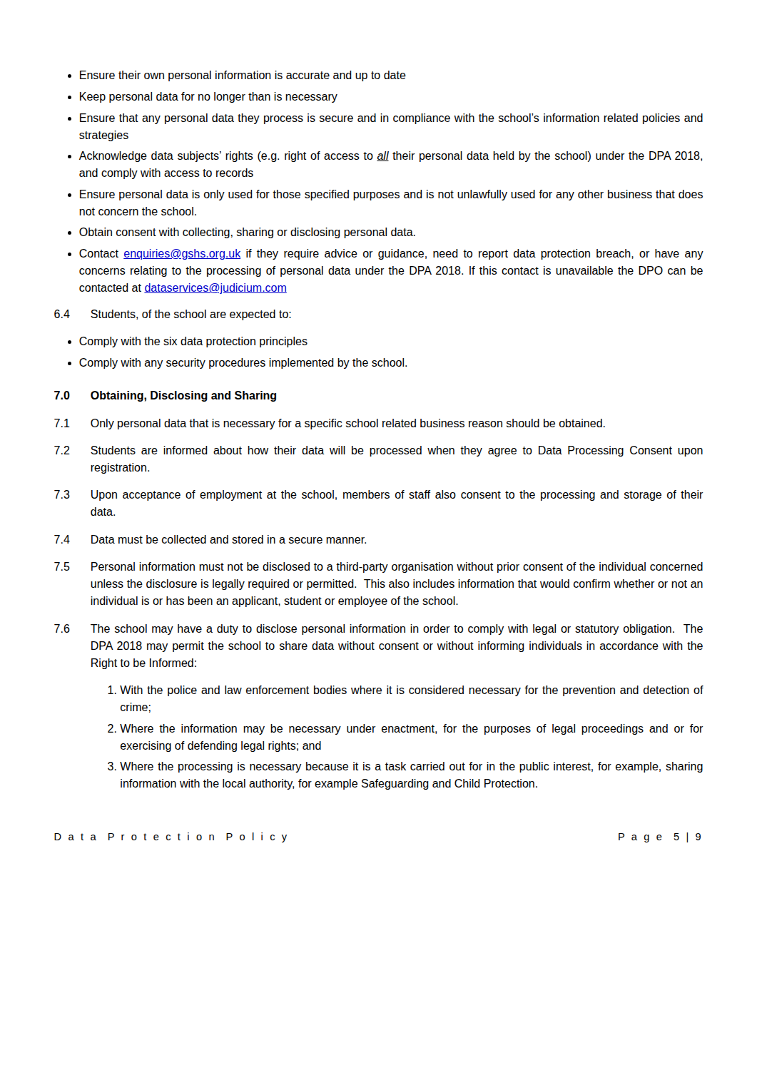Ensure their own personal information is accurate and up to date
Keep personal data for no longer than is necessary
Ensure that any personal data they process is secure and in compliance with the school’s information related policies and strategies
Acknowledge data subjects’ rights (e.g. right of access to all their personal data held by the school) under the DPA 2018, and comply with access to records
Ensure personal data is only used for those specified purposes and is not unlawfully used for any other business that does not concern the school.
Obtain consent with collecting, sharing or disclosing personal data.
Contact enquiries@gshs.org.uk if they require advice or guidance, need to report data protection breach, or have any concerns relating to the processing of personal data under the DPA 2018. If this contact is unavailable the DPO can be contacted at dataservices@judicium.com
6.4
Students, of the school are expected to:
Comply with the six data protection principles
Comply with any security procedures implemented by the school.
7.0 Obtaining, Disclosing and Sharing
7.1
Only personal data that is necessary for a specific school related business reason should be obtained.
7.2
Students are informed about how their data will be processed when they agree to Data Processing Consent upon registration.
7.3
Upon acceptance of employment at the school, members of staff also consent to the processing and storage of their data.
7.4
Data must be collected and stored in a secure manner.
7.5
Personal information must not be disclosed to a third-party organisation without prior consent of the individual concerned unless the disclosure is legally required or permitted. This also includes information that would confirm whether or not an individual is or has been an applicant, student or employee of the school.
7.6
The school may have a duty to disclose personal information in order to comply with legal or statutory obligation. The DPA 2018 may permit the school to share data without consent or without informing individuals in accordance with the Right to be Informed:
With the police and law enforcement bodies where it is considered necessary for the prevention and detection of crime;
Where the information may be necessary under enactment, for the purposes of legal proceedings and or for exercising of defending legal rights; and
Where the processing is necessary because it is a task carried out for in the public interest, for example, sharing information with the local authority, for example Safeguarding and Child Protection.
D a t a P r o t e c t i o n P o l i c y
P a g e 5 | 9